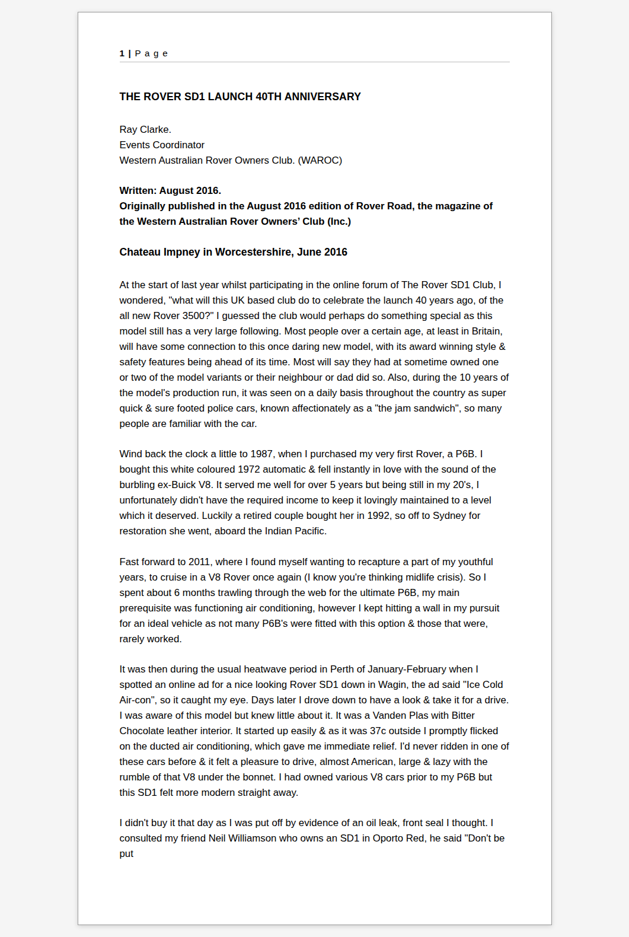1 | P a g e
THE ROVER SD1 LAUNCH 40TH ANNIVERSARY
Ray Clarke.
Events Coordinator
Western Australian Rover Owners Club. (WAROC)
Written: August 2016.
Originally published in the August 2016 edition of Rover Road, the magazine of the Western Australian Rover Owners’ Club (Inc.)
Chateau Impney in Worcestershire, June 2016
At the start of last year whilst participating in the online forum of The Rover SD1 Club, I wondered, "what will this UK based club do to celebrate the launch 40 years ago, of the all new Rover 3500?" I guessed the club would perhaps do something special as this model still has a very large following. Most people over a certain age, at least in Britain, will have some connection to this once daring new model, with its award winning style & safety features being ahead of its time. Most will say they had at sometime owned one or two of the model variants or their neighbour or dad did so. Also, during the 10 years of the model's production run, it was seen on a daily basis throughout the country as super quick & sure footed police cars, known affectionately as a "the jam sandwich", so many people are familiar with the car.
Wind back the clock a little to 1987, when I purchased my very first Rover, a P6B. I bought this white coloured 1972 automatic & fell instantly in love with the sound of the burbling ex-Buick V8. It served me well for over 5 years but being still in my 20's, I unfortunately didn't have the required income to keep it lovingly maintained to a level which it deserved. Luckily a retired couple bought her in 1992, so off to Sydney for restoration she went, aboard the Indian Pacific.
Fast forward to 2011, where I found myself wanting to recapture a part of my youthful years, to cruise in a V8 Rover once again (I know you're thinking midlife crisis). So I spent about 6 months trawling through the web for the ultimate P6B, my main prerequisite was functioning air conditioning, however I kept hitting a wall in my pursuit for an ideal vehicle as not many P6B's were fitted with this option & those that were, rarely worked.
It was then during the usual heatwave period in Perth of January-February when I spotted an online ad for a nice looking Rover SD1 down in Wagin, the ad said "Ice Cold Air-con", so it caught my eye. Days later I drove down to have a look & take it for a drive. I was aware of this model but knew little about it. It was a Vanden Plas with Bitter Chocolate leather interior. It started up easily & as it was 37c outside I promptly flicked on the ducted air conditioning, which gave me immediate relief. I'd never ridden in one of these cars before & it felt a pleasure to drive, almost American, large & lazy with the rumble of that V8 under the bonnet. I had owned various V8 cars prior to my P6B but this SD1 felt more modern straight away.
I didn't buy it that day as I was put off by evidence of an oil leak, front seal I thought. I consulted my friend Neil Williamson who owns an SD1 in Oporto Red, he said "Don't be put